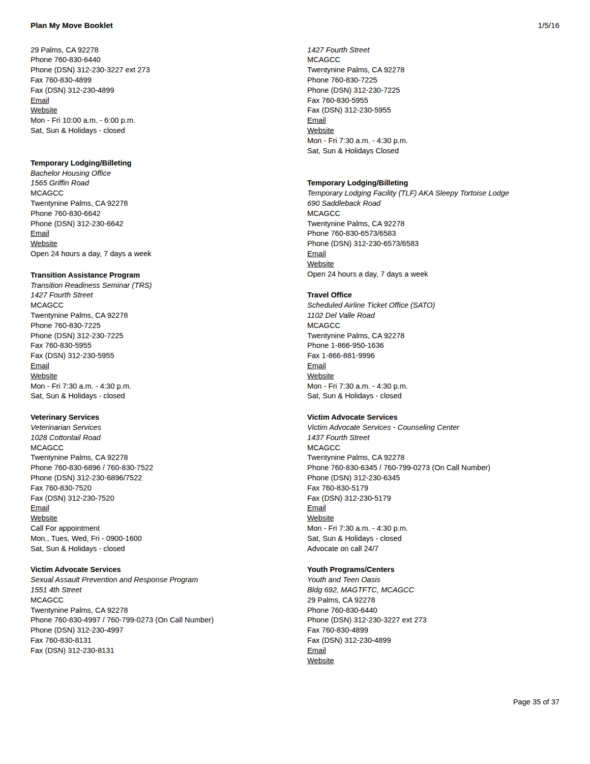Plan My Move Booklet 1/5/16
29 Palms, CA 92278
Phone 760-830-6440
Phone (DSN) 312-230-3227 ext 273
Fax 760-830-4899
Fax (DSN) 312-230-4899
Email
Website
Mon - Fri 10:00 a.m. - 6:00 p.m.
Sat, Sun & Holidays - closed
Temporary Lodging/Billeting
Bachelor Housing Office
1565 Griffin Road
MCAGCC
Twentynine Palms, CA 92278
Phone 760-830-6642
Phone (DSN) 312-230-6642
Email
Website
Open 24 hours a day, 7 days a week
Transition Assistance Program
Transition Readiness Seminar (TRS)
1427 Fourth Street
MCAGCC
Twentynine Palms, CA 92278
Phone 760-830-7225
Phone (DSN) 312-230-7225
Fax 760-830-5955
Fax (DSN) 312-230-5955
Email
Website
Mon - Fri 7:30 a.m. - 4:30 p.m.
Sat, Sun & Holidays - closed
Veterinary Services
Veterinarian Services
1028 Cottontail Road
MCAGCC
Twentynine Palms, CA 92278
Phone 760-830-6896 / 760-830-7522
Phone (DSN) 312-230-6896/7522
Fax 760-830-7520
Fax (DSN) 312-230-7520
Email
Website
Call For appointment
Mon., Tues, Wed, Fri - 0900-1600
Sat, Sun & Holidays - closed
Victim Advocate Services
Sexual Assault Prevention and Response Program
1551 4th Street
MCAGCC
Twentynine Palms, CA 92278
Phone 760-830-4997 / 760-799-0273 (On Call Number)
Phone (DSN) 312-230-4997
Fax 760-830-8131
Fax (DSN) 312-230-8131
1427 Fourth Street
MCAGCC
Twentynine Palms, CA 92278
Phone 760-830-7225
Phone (DSN) 312-230-7225
Fax 760-830-5955
Fax (DSN) 312-230-5955
Email
Website
Mon - Fri 7:30 a.m. - 4:30 p.m.
Sat, Sun & Holidays Closed
Temporary Lodging/Billeting
Temporary Lodging Facility (TLF) AKA Sleepy Tortoise Lodge
690 Saddleback Road
MCAGCC
Twentynine Palms, CA 92278
Phone 760-830-6573/6583
Phone (DSN) 312-230-6573/6583
Email
Website
Open 24 hours a day, 7 days a week
Travel Office
Scheduled Airline Ticket Office (SATO)
1102 Del Valle Road
MCAGCC
Twentynine Palms, CA 92278
Phone 1-866-950-1636
Fax 1-866-881-9996
Email
Website
Mon - Fri 7:30 a.m. - 4:30 p.m.
Sat, Sun & Holidays - closed
Victim Advocate Services
Victim Advocate Services - Counseling Center
1437 Fourth Street
MCAGCC
Twentynine Palms, CA 92278
Phone 760-830-6345 / 760-799-0273 (On Call Number)
Phone (DSN) 312-230-6345
Fax 760-830-5179
Fax (DSN) 312-230-5179
Email
Website
Mon - Fri 7:30 a.m. - 4:30 p.m.
Sat, Sun & Holidays - closed
Advocate on call 24/7
Youth Programs/Centers
Youth and Teen Oasis
Bldg 692, MAGTFTC, MCAGCC
29 Palms, CA 92278
Phone 760-830-6440
Phone (DSN) 312-230-3227 ext 273
Fax 760-830-4899
Fax (DSN) 312-230-4899
Email
Website
Page 35 of 37